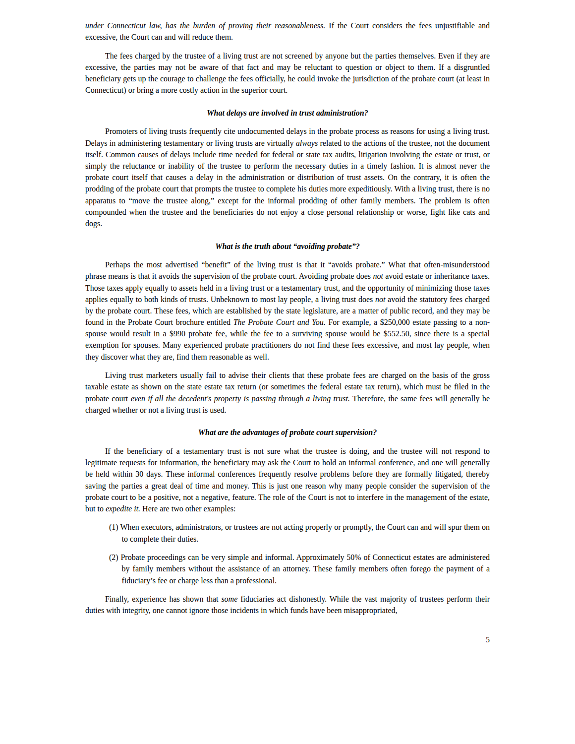under Connecticut law, has the burden of proving their reasonableness. If the Court considers the fees unjustifiable and excessive, the Court can and will reduce them.
The fees charged by the trustee of a living trust are not screened by anyone but the parties themselves. Even if they are excessive, the parties may not be aware of that fact and may be reluctant to question or object to them. If a disgruntled beneficiary gets up the courage to challenge the fees officially, he could invoke the jurisdiction of the probate court (at least in Connecticut) or bring a more costly action in the superior court.
What delays are involved in trust administration?
Promoters of living trusts frequently cite undocumented delays in the probate process as reasons for using a living trust. Delays in administering testamentary or living trusts are virtually always related to the actions of the trustee, not the document itself. Common causes of delays include time needed for federal or state tax audits, litigation involving the estate or trust, or simply the reluctance or inability of the trustee to perform the necessary duties in a timely fashion. It is almost never the probate court itself that causes a delay in the administration or distribution of trust assets. On the contrary, it is often the prodding of the probate court that prompts the trustee to complete his duties more expeditiously. With a living trust, there is no apparatus to “move the trustee along,” except for the informal prodding of other family members. The problem is often compounded when the trustee and the beneficiaries do not enjoy a close personal relationship or worse, fight like cats and dogs.
What is the truth about “avoiding probate”?
Perhaps the most advertised “benefit” of the living trust is that it “avoids probate.” What that often-misunderstood phrase means is that it avoids the supervision of the probate court. Avoiding probate does not avoid estate or inheritance taxes. Those taxes apply equally to assets held in a living trust or a testamentary trust, and the opportunity of minimizing those taxes applies equally to both kinds of trusts. Unbeknown to most lay people, a living trust does not avoid the statutory fees charged by the probate court. These fees, which are established by the state legislature, are a matter of public record, and they may be found in the Probate Court brochure entitled The Probate Court and You. For example, a $250,000 estate passing to a non-spouse would result in a $990 probate fee, while the fee to a surviving spouse would be $552.50, since there is a special exemption for spouses. Many experienced probate practitioners do not find these fees excessive, and most lay people, when they discover what they are, find them reasonable as well.
Living trust marketers usually fail to advise their clients that these probate fees are charged on the basis of the gross taxable estate as shown on the state estate tax return (or sometimes the federal estate tax return), which must be filed in the probate court even if all the decedent's property is passing through a living trust. Therefore, the same fees will generally be charged whether or not a living trust is used.
What are the advantages of probate court supervision?
If the beneficiary of a testamentary trust is not sure what the trustee is doing, and the trustee will not respond to legitimate requests for information, the beneficiary may ask the Court to hold an informal conference, and one will generally be held within 30 days. These informal conferences frequently resolve problems before they are formally litigated, thereby saving the parties a great deal of time and money. This is just one reason why many people consider the supervision of the probate court to be a positive, not a negative, feature. The role of the Court is not to interfere in the management of the estate, but to expedite it. Here are two other examples:
(1) When executors, administrators, or trustees are not acting properly or promptly, the Court can and will spur them on to complete their duties.
(2) Probate proceedings can be very simple and informal. Approximately 50% of Connecticut estates are administered by family members without the assistance of an attorney. These family members often forego the payment of a fiduciary’s fee or charge less than a professional.
Finally, experience has shown that some fiduciaries act dishonestly. While the vast majority of trustees perform their duties with integrity, one cannot ignore those incidents in which funds have been misappropriated,
5